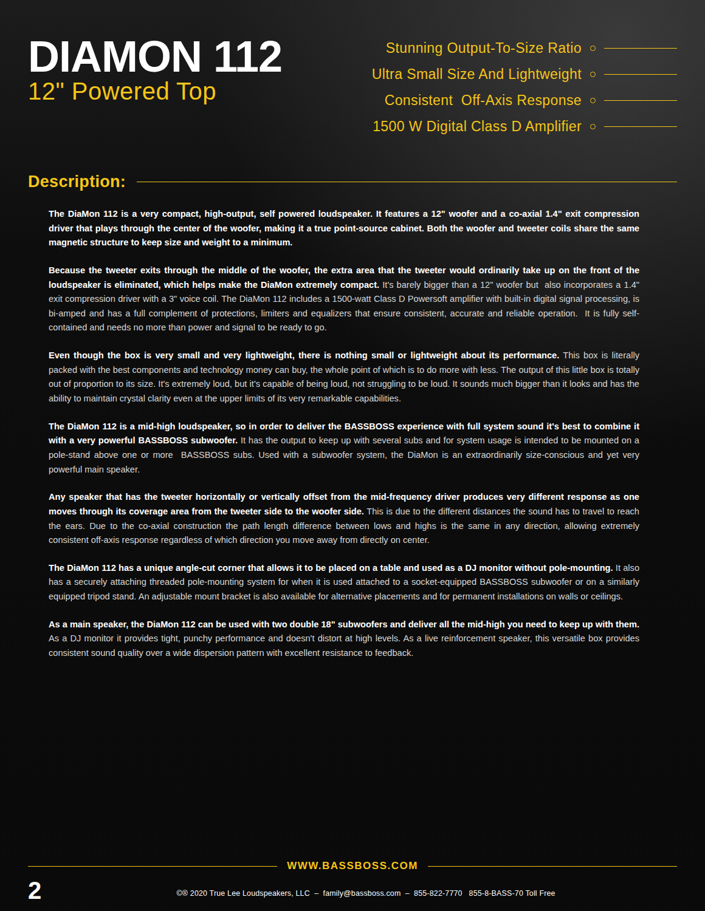DiaMon 112
12" Powered Top
Stunning Output-To-Size Ratio
Ultra Small Size And Lightweight
Consistent Off-Axis Response
1500 W Digital Class D Amplifier
Description:
The DiaMon 112 is a very compact, high-output, self powered loudspeaker. It features a 12" woofer and a co-axial 1.4" exit compression driver that plays through the center of the woofer, making it a true point-source cabinet. Both the woofer and tweeter coils share the same magnetic structure to keep size and weight to a minimum.
Because the tweeter exits through the middle of the woofer, the extra area that the tweeter would ordinarily take up on the front of the loudspeaker is eliminated, which helps make the DiaMon extremely compact. It's barely bigger than a 12" woofer but also incorporates a 1.4" exit compression driver with a 3" voice coil. The DiaMon 112 includes a 1500-watt Class D Powersoft amplifier with built-in digital signal processing, is bi-amped and has a full complement of protections, limiters and equalizers that ensure consistent, accurate and reliable operation. It is fully self-contained and needs no more than power and signal to be ready to go.
Even though the box is very small and very lightweight, there is nothing small or lightweight about its performance. This box is literally packed with the best components and technology money can buy, the whole point of which is to do more with less. The output of this little box is totally out of proportion to its size. It's extremely loud, but it's capable of being loud, not struggling to be loud. It sounds much bigger than it looks and has the ability to maintain crystal clarity even at the upper limits of its very remarkable capabilities.
The DiaMon 112 is a mid-high loudspeaker, so in order to deliver the BASSBOSS experience with full system sound it's best to combine it with a very powerful BASSBOSS subwoofer. It has the output to keep up with several subs and for system usage is intended to be mounted on a pole-stand above one or more BASSBOSS subs. Used with a subwoofer system, the DiaMon is an extraordinarily size-conscious and yet very powerful main speaker.
Any speaker that has the tweeter horizontally or vertically offset from the mid-frequency driver produces very different response as one moves through its coverage area from the tweeter side to the woofer side. This is due to the different distances the sound has to travel to reach the ears. Due to the co-axial construction the path length difference between lows and highs is the same in any direction, allowing extremely consistent off-axis response regardless of which direction you move away from directly on center.
The DiaMon 112 has a unique angle-cut corner that allows it to be placed on a table and used as a DJ monitor without pole-mounting. It also has a securely attaching threaded pole-mounting system for when it is used attached to a socket-equipped BASSBOSS subwoofer or on a similarly equipped tripod stand. An adjustable mount bracket is also available for alternative placements and for permanent installations on walls or ceilings.
As a main speaker, the DiaMon 112 can be used with two double 18" subwoofers and deliver all the mid-high you need to keep up with them. As a DJ monitor it provides tight, punchy performance and doesn't distort at high levels. As a live reinforcement speaker, this versatile box provides consistent sound quality over a wide dispersion pattern with excellent resistance to feedback.
WWW.BASSBOSS.COM
2
©® 2020 True Lee Loudspeakers, LLC – family@bassboss.com – 855-822-7770 855-8-BASS-70 Toll Free